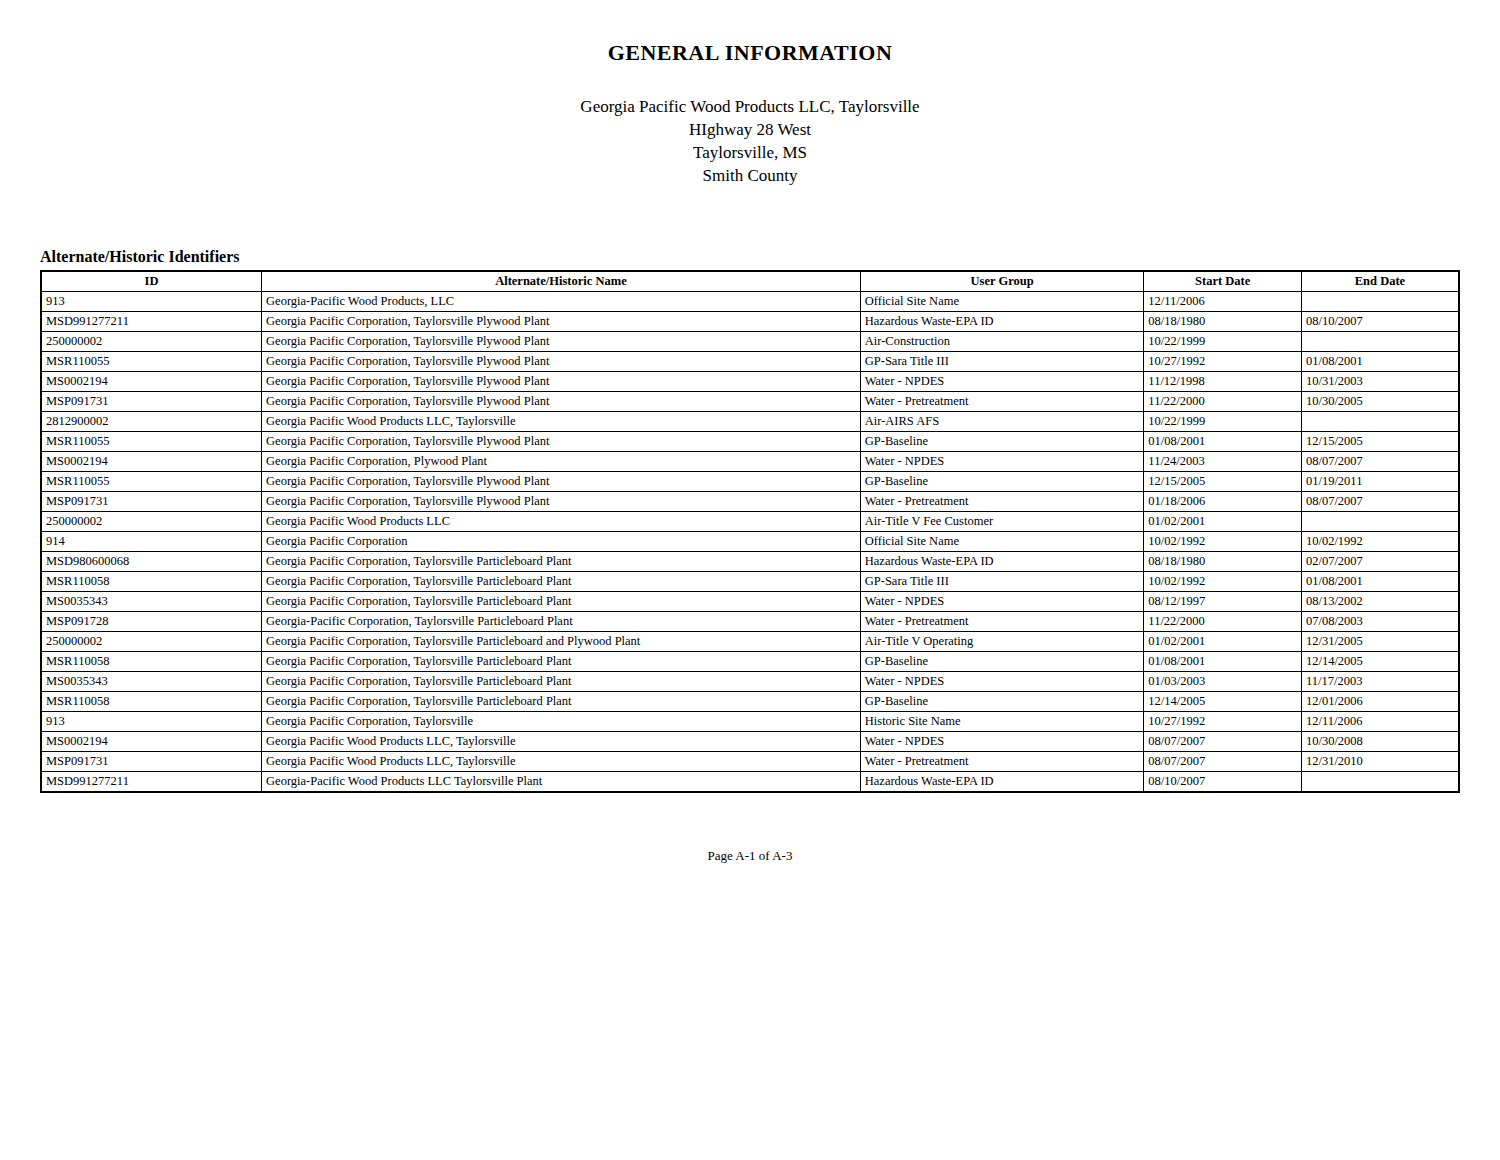GENERAL INFORMATION
Georgia Pacific Wood Products LLC, Taylorsville
HIghway 28 West
Taylorsville, MS
Smith County
Alternate/Historic Identifiers
| ID | Alternate/Historic Name | User Group | Start Date | End Date |
| --- | --- | --- | --- | --- |
| 913 | Georgia-Pacific Wood Products, LLC | Official Site Name | 12/11/2006 | |
| MSD991277211 | Georgia Pacific Corporation, Taylorsville Plywood Plant | Hazardous Waste-EPA ID | 08/18/1980 | 08/10/2007 |
| 250000002 | Georgia Pacific Corporation, Taylorsville Plywood Plant | Air-Construction | 10/22/1999 | |
| MSR110055 | Georgia Pacific Corporation, Taylorsville Plywood Plant | GP-Sara Title III | 10/27/1992 | 01/08/2001 |
| MS0002194 | Georgia Pacific Corporation, Taylorsville Plywood Plant | Water - NPDES | 11/12/1998 | 10/31/2003 |
| MSP091731 | Georgia Pacific Corporation, Taylorsville Plywood Plant | Water - Pretreatment | 11/22/2000 | 10/30/2005 |
| 2812900002 | Georgia Pacific Wood Products LLC, Taylorsville | Air-AIRS AFS | 10/22/1999 | |
| MSR110055 | Georgia Pacific Corporation, Taylorsville Plywood Plant | GP-Baseline | 01/08/2001 | 12/15/2005 |
| MS0002194 | Georgia Pacific Corporation, Plywood Plant | Water - NPDES | 11/24/2003 | 08/07/2007 |
| MSR110055 | Georgia Pacific Corporation, Taylorsville Plywood Plant | GP-Baseline | 12/15/2005 | 01/19/2011 |
| MSP091731 | Georgia Pacific Corporation, Taylorsville Plywood Plant | Water - Pretreatment | 01/18/2006 | 08/07/2007 |
| 250000002 | Georgia Pacific Wood Products LLC | Air-Title V Fee Customer | 01/02/2001 | |
| 914 | Georgia Pacific Corporation | Official Site Name | 10/02/1992 | 10/02/1992 |
| MSD980600068 | Georgia Pacific Corporation, Taylorsville Particleboard Plant | Hazardous Waste-EPA ID | 08/18/1980 | 02/07/2007 |
| MSR110058 | Georgia Pacific Corporation, Taylorsville Particleboard Plant | GP-Sara Title III | 10/02/1992 | 01/08/2001 |
| MS0035343 | Georgia Pacific Corporation, Taylorsville Particleboard Plant | Water - NPDES | 08/12/1997 | 08/13/2002 |
| MSP091728 | Georgia-Pacific Corporation, Taylorsville Particleboard Plant | Water - Pretreatment | 11/22/2000 | 07/08/2003 |
| 250000002 | Georgia Pacific Corporation, Taylorsville Particleboard and Plywood Plant | Air-Title V Operating | 01/02/2001 | 12/31/2005 |
| MSR110058 | Georgia Pacific Corporation, Taylorsville Particleboard Plant | GP-Baseline | 01/08/2001 | 12/14/2005 |
| MS0035343 | Georgia Pacific Corporation, Taylorsville Particleboard Plant | Water - NPDES | 01/03/2003 | 11/17/2003 |
| MSR110058 | Georgia Pacific Corporation, Taylorsville Particleboard Plant | GP-Baseline | 12/14/2005 | 12/01/2006 |
| 913 | Georgia Pacific Corporation, Taylorsville | Historic Site Name | 10/27/1992 | 12/11/2006 |
| MS0002194 | Georgia Pacific Wood Products LLC, Taylorsville | Water - NPDES | 08/07/2007 | 10/30/2008 |
| MSP091731 | Georgia Pacific Wood Products LLC, Taylorsville | Water - Pretreatment | 08/07/2007 | 12/31/2010 |
| MSD991277211 | Georgia-Pacific Wood Products LLC Taylorsville Plant | Hazardous Waste-EPA ID | 08/10/2007 | |
Page A-1 of A-3